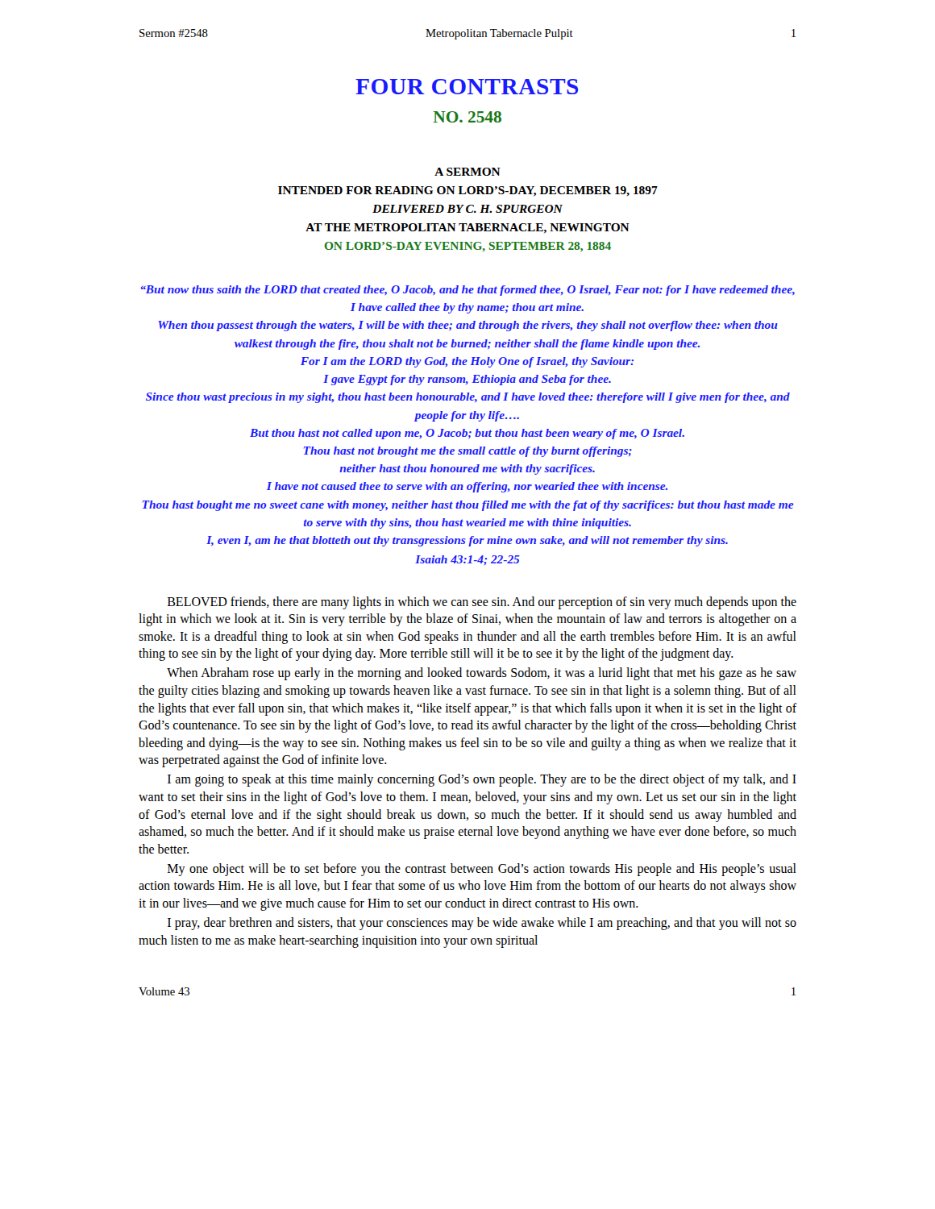Sermon #2548 Metropolitan Tabernacle Pulpit 1
FOUR CONTRASTS
NO. 2548
A SERMON
INTENDED FOR READING ON LORD’S-DAY, DECEMBER 19, 1897
DELIVERED BY C. H. SPURGEON
AT THE METROPOLITAN TABERNACLE, NEWINGTON
ON LORD’S-DAY EVENING, SEPTEMBER 28, 1884
“But now thus saith the LORD that created thee, O Jacob, and he that formed thee, O Israel, Fear not: for I have redeemed thee, I have called thee by thy name; thou art mine.
When thou passest through the waters, I will be with thee; and through the rivers, they shall not overflow thee: when thou walkest through the fire, thou shalt not be burned; neither shall the flame kindle upon thee.
For I am the LORD thy God, the Holy One of Israel, thy Saviour:
I gave Egypt for thy ransom, Ethiopia and Seba for thee.
Since thou wast precious in my sight, thou hast been honourable, and I have loved thee: therefore will I give men for thee, and people for thy life….
But thou hast not called upon me, O Jacob; but thou hast been weary of me, O Israel.
Thou hast not brought me the small cattle of thy burnt offerings;
neither hast thou honoured me with thy sacrifices.
I have not caused thee to serve with an offering, nor wearied thee with incense.
Thou hast bought me no sweet cane with money, neither hast thou filled me with the fat of thy sacrifices: but thou hast made me to serve with thy sins, thou hast wearied me with thine iniquities.
I, even I, am he that blotteth out thy transgressions for mine own sake, and will not remember thy sins.
Isaiah 43:1-4; 22-25
BELOVED friends, there are many lights in which we can see sin. And our perception of sin very much depends upon the light in which we look at it. Sin is very terrible by the blaze of Sinai, when the mountain of law and terrors is altogether on a smoke. It is a dreadful thing to look at sin when God speaks in thunder and all the earth trembles before Him. It is an awful thing to see sin by the light of your dying day. More terrible still will it be to see it by the light of the judgment day.
When Abraham rose up early in the morning and looked towards Sodom, it was a lurid light that met his gaze as he saw the guilty cities blazing and smoking up towards heaven like a vast furnace. To see sin in that light is a solemn thing. But of all the lights that ever fall upon sin, that which makes it, “like itself appear,” is that which falls upon it when it is set in the light of God’s countenance. To see sin by the light of God’s love, to read its awful character by the light of the cross—beholding Christ bleeding and dying—is the way to see sin. Nothing makes us feel sin to be so vile and guilty a thing as when we realize that it was perpetrated against the God of infinite love.
I am going to speak at this time mainly concerning God’s own people. They are to be the direct object of my talk, and I want to set their sins in the light of God’s love to them. I mean, beloved, your sins and my own. Let us set our sin in the light of God’s eternal love and if the sight should break us down, so much the better. If it should send us away humbled and ashamed, so much the better. And if it should make us praise eternal love beyond anything we have ever done before, so much the better.
My one object will be to set before you the contrast between God’s action towards His people and His people’s usual action towards Him. He is all love, but I fear that some of us who love Him from the bottom of our hearts do not always show it in our lives—and we give much cause for Him to set our conduct in direct contrast to His own.
I pray, dear brethren and sisters, that your consciences may be wide awake while I am preaching, and that you will not so much listen to me as make heart-searching inquisition into your own spiritual
Volume 43 1